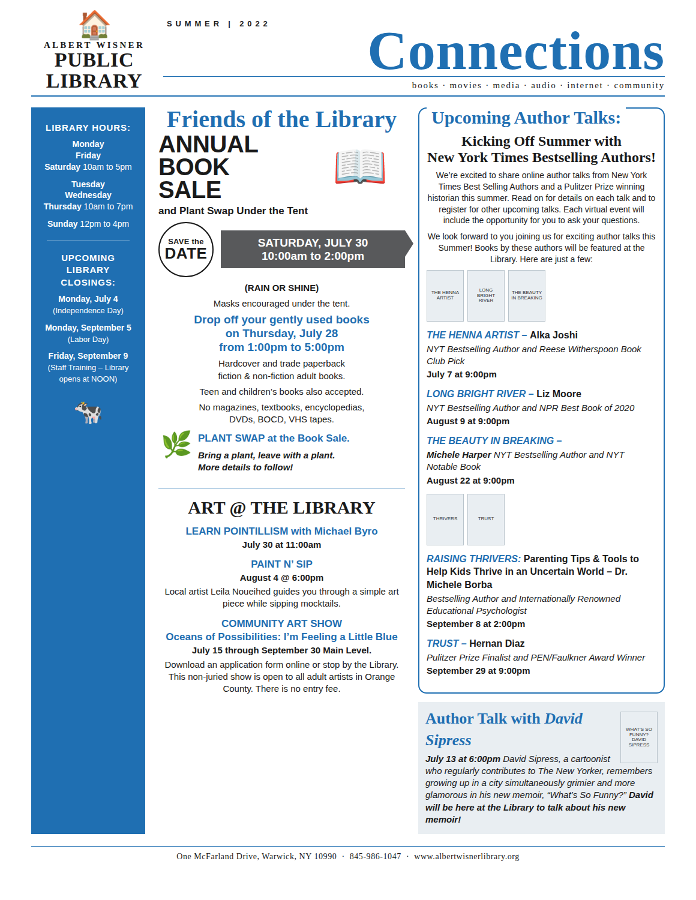🏠
ALBERT WISNER PUBLIC LIBRARY
SUMMER | 2022
Connections
books · movies · media · audio · internet · community
Library Hours:
Monday
Friday
Saturday 10am to 5pm
Tuesday
Wednesday
Thursday 10am to 7pm
Sunday 12pm to 4pm
Upcoming Library Closings:
Monday, July 4 (Independence Day)
Monday, September 5 (Labor Day)
Friday, September 9 (Staff Training – Library opens at NOON)
🐄
Friends of the Library
ANNUAL
BOOK
SALE
📖
and Plant Swap Under the Tent
SAVE the DATE
SATURDAY, JULY 30
10:00am to 2:00pm
(RAIN OR SHINE)
Masks encouraged under the tent.
Drop off your gently used books
on Thursday, July 28
from 1:00pm to 5:00pm
Hardcover and trade paperback
fiction & non-fiction adult books.
Teen and children’s books also accepted.
No magazines, textbooks, encyclopedias,
DVDs, BOCD, VHS tapes.
🌿
PLANT SWAP at the Book Sale.
Bring a plant, leave with a plant.
More details to follow!
ART @ THE LIBRARY
LEARN POINTILLISM with Michael Byro
July 30 at 11:00am
PAINT N’ SIP
August 4 @ 6:00pm
Local artist Leila Noueihed guides you through a simple art piece while sipping mocktails.
COMMUNITY ART SHOW
Oceans of Possibilities: I’m Feeling a Little Blue
July 15 through September 30 Main Level.
Download an application form online or stop by the Library. This non-juried show is open to all adult artists in Orange County. There is no entry fee.
Upcoming Author Talks:
Kicking Off Summer with
New York Times Bestselling Authors!
We’re excited to share online author talks from New York Times Best Selling Authors and a Pulitzer Prize winning historian this summer. Read on for details on each talk and to register for other upcoming talks. Each virtual event will include the opportunity for you to ask your questions.
We look forward to you joining us for exciting author talks this Summer! Books by these authors will be featured at the Library. Here are just a few:
THE HENNA ARTIST
LONG BRIGHT RIVER
THE BEAUTY IN BREAKING
THE HENNA ARTIST – Alka Joshi
NYT Bestselling Author and Reese Witherspoon Book Club Pick
July 7 at 9:00pm
LONG BRIGHT RIVER – Liz Moore
NYT Bestselling Author and NPR Best Book of 2020
August 9 at 9:00pm
THE BEAUTY IN BREAKING –
Michele Harper NYT Bestselling Author and NYT Notable Book
August 22 at 9:00pm
THRIVERS
TRUST
RAISING THRIVERS: Parenting Tips & Tools to Help Kids Thrive in an Uncertain World – Dr. Michele Borba
Bestselling Author and Internationally Renowned Educational Psychologist
September 8 at 2:00pm
TRUST – Hernan Diaz
Pulitzer Prize Finalist and PEN/Faulkner Award Winner
September 29 at 9:00pm
WHAT’S SO FUNNY? DAVID SIPRESS
Author Talk with David Sipress
July 13 at 6:00pm David Sipress, a cartoonist who regularly contributes to The New Yorker, remembers growing up in a city simultaneously grimier and more glamorous in his new memoir, “What’s So Funny?” David will be here at the Library to talk about his new memoir!
One McFarland Drive, Warwick, NY 10990 · 845-986-1047 · www.albertwisnerlibrary.org